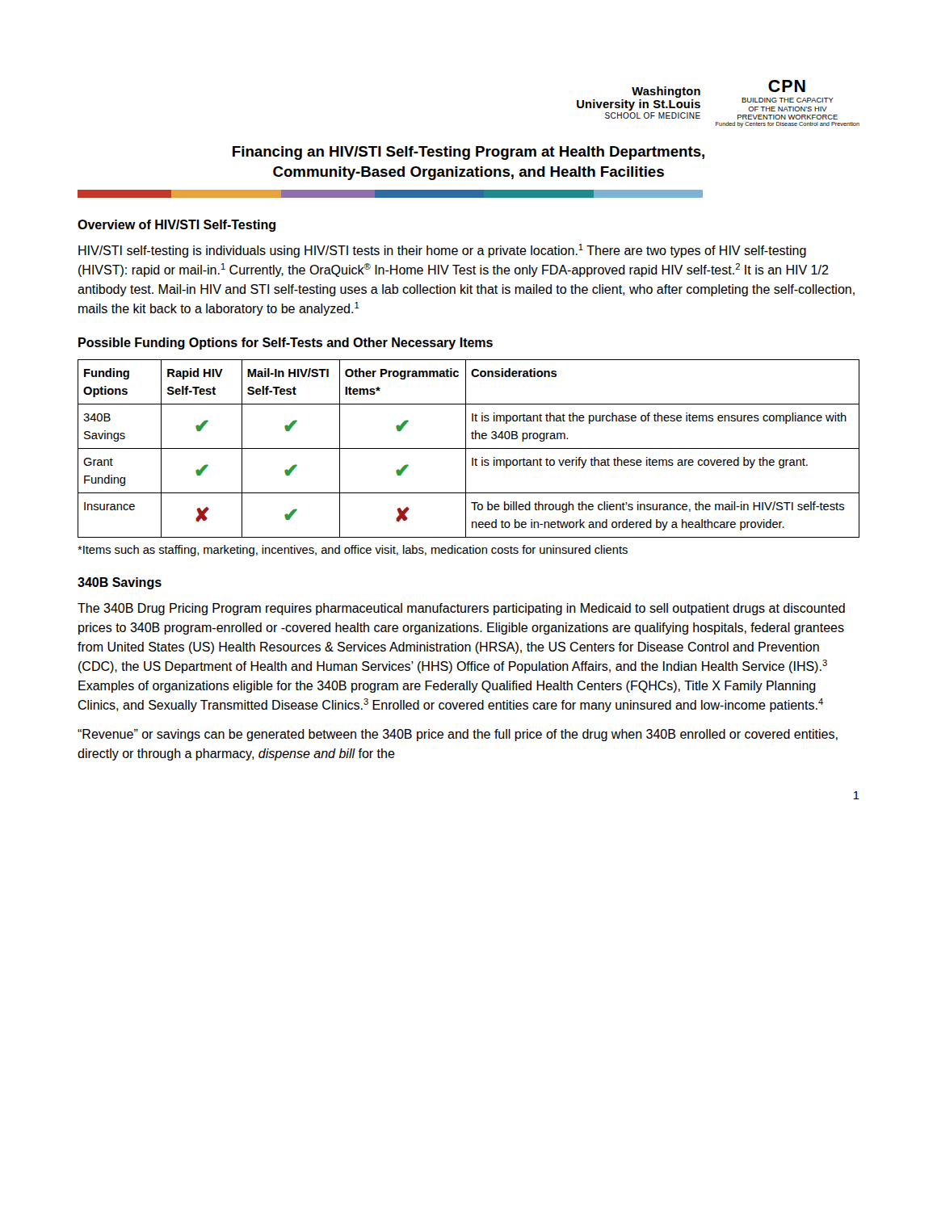Washington
University in St.Louis
SCHOOL OF MEDICINE
CPN
BUILDING THE CAPACITY
OF THE NATION'S HIV
PREVENTION WORKFORCE
Funded by Centers for Disease Control and Prevention
Financing an HIV/STI Self-Testing Program at Health Departments,
Community-Based Organizations, and Health Facilities
Overview of HIV/STI Self-Testing
HIV/STI self-testing is individuals using HIV/STI tests in their home or a private location.1 There are two types of HIV self-testing (HIVST): rapid or mail-in.1 Currently, the OraQuick® In-Home HIV Test is the only FDA-approved rapid HIV self-test.2 It is an HIV 1/2 antibody test. Mail-in HIV and STI self-testing uses a lab collection kit that is mailed to the client, who after completing the self-collection, mails the kit back to a laboratory to be analyzed.1
Possible Funding Options for Self-Tests and Other Necessary Items
| Funding Options | Rapid HIV Self-Test | Mail-In HIV/STI Self-Test | Other Programmatic Items* | Considerations |
| --- | --- | --- | --- | --- |
| 340B Savings | ✔ | ✔ | ✔ | It is important that the purchase of these items ensures compliance with the 340B program. |
| Grant Funding | ✔ | ✔ | ✔ | It is important to verify that these items are covered by the grant. |
| Insurance | ✘ | ✔ | ✘ | To be billed through the client’s insurance, the mail-in HIV/STI self-tests need to be in-network and ordered by a healthcare provider. |
*Items such as staffing, marketing, incentives, and office visit, labs, medication costs for uninsured clients
340B Savings
The 340B Drug Pricing Program requires pharmaceutical manufacturers participating in Medicaid to sell outpatient drugs at discounted prices to 340B program-enrolled or -covered health care organizations. Eligible organizations are qualifying hospitals, federal grantees from United States (US) Health Resources & Services Administration (HRSA), the US Centers for Disease Control and Prevention (CDC), the US Department of Health and Human Services’ (HHS) Office of Population Affairs, and the Indian Health Service (IHS).3 Examples of organizations eligible for the 340B program are Federally Qualified Health Centers (FQHCs), Title X Family Planning Clinics, and Sexually Transmitted Disease Clinics.3 Enrolled or covered entities care for many uninsured and low-income patients.4
“Revenue” or savings can be generated between the 340B price and the full price of the drug when 340B enrolled or covered entities, directly or through a pharmacy, dispense and bill for the
1